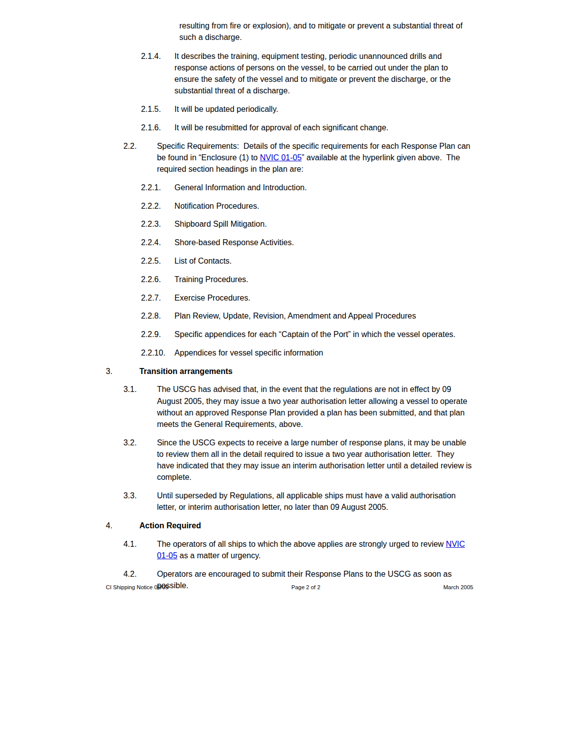resulting from fire or explosion), and to mitigate or prevent a substantial threat of such a discharge.
2.1.4. It describes the training, equipment testing, periodic unannounced drills and response actions of persons on the vessel, to be carried out under the plan to ensure the safety of the vessel and to mitigate or prevent the discharge, or the substantial threat of a discharge.
2.1.5. It will be updated periodically.
2.1.6. It will be resubmitted for approval of each significant change.
2.2. Specific Requirements: Details of the specific requirements for each Response Plan can be found in “Enclosure (1) to NVIC 01-05” available at the hyperlink given above. The required section headings in the plan are:
2.2.1. General Information and Introduction.
2.2.2. Notification Procedures.
2.2.3. Shipboard Spill Mitigation.
2.2.4. Shore-based Response Activities.
2.2.5. List of Contacts.
2.2.6. Training Procedures.
2.2.7. Exercise Procedures.
2.2.8. Plan Review, Update, Revision, Amendment and Appeal Procedures
2.2.9. Specific appendices for each “Captain of the Port” in which the vessel operates.
2.2.10. Appendices for vessel specific information
3. Transition arrangements
3.1. The USCG has advised that, in the event that the regulations are not in effect by 09 August 2005, they may issue a two year authorisation letter allowing a vessel to operate without an approved Response Plan provided a plan has been submitted, and that plan meets the General Requirements, above.
3.2. Since the USCG expects to receive a large number of response plans, it may be unable to review them all in the detail required to issue a two year authorisation letter. They have indicated that they may issue an interim authorisation letter until a detailed review is complete.
3.3. Until superseded by Regulations, all applicable ships must have a valid authorisation letter, or interim authorisation letter, no later than 09 August 2005.
4. Action Required
4.1. The operators of all ships to which the above applies are strongly urged to review NVIC 01-05 as a matter of urgency.
4.2. Operators are encouraged to submit their Response Plans to the USCG as soon as possible.
CI Shipping Notice 06/05 Page 2 of 2 March 2005